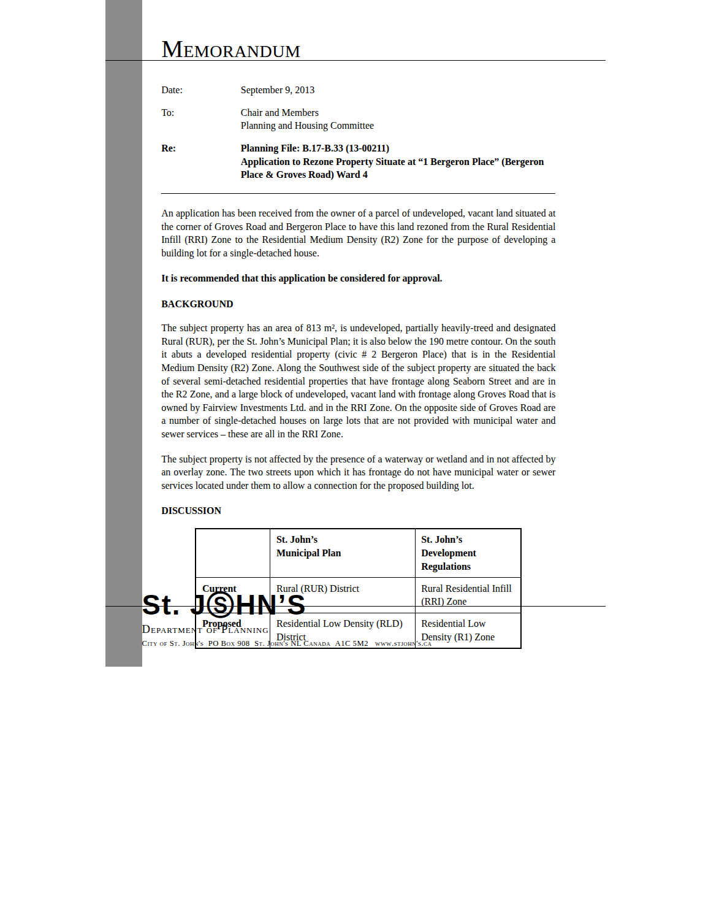Memorandum
| Date: | September 9, 2013 |
| To: | Chair and Members Planning and Housing Committee |
| Re: | Planning File: B.17-B.33 (13-00211) Application to Rezone Property Situate at “1 Bergeron Place” (Bergeron Place & Groves Road) Ward 4 |
An application has been received from the owner of a parcel of undeveloped, vacant land situated at the corner of Groves Road and Bergeron Place to have this land rezoned from the Rural Residential Infill (RRI) Zone to the Residential Medium Density (R2) Zone for the purpose of developing a building lot for a single-detached house.
It is recommended that this application be considered for approval.
Background
The subject property has an area of 813 m², is undeveloped, partially heavily-treed and designated Rural (RUR), per the St. John’s Municipal Plan; it is also below the 190 metre contour. On the south it abuts a developed residential property (civic # 2 Bergeron Place) that is in the Residential Medium Density (R2) Zone. Along the Southwest side of the subject property are situated the back of several semi-detached residential properties that have frontage along Seaborn Street and are in the R2 Zone, and a large block of undeveloped, vacant land with frontage along Groves Road that is owned by Fairview Investments Ltd. and in the RRI Zone. On the opposite side of Groves Road are a number of single-detached houses on large lots that are not provided with municipal water and sewer services – these are all in the RRI Zone.
The subject property is not affected by the presence of a waterway or wetland and in not affected by an overlay zone. The two streets upon which it has frontage do not have municipal water or sewer services located under them to allow a connection for the proposed building lot.
Discussion
| | St. John’s Municipal Plan | St. John’s Development Regulations |
| Current | Rural (RUR) District | Rural Residential Infill (RRI) Zone |
| Proposed | Residential Low Density (RLD) District | Residential Low Density (R1) Zone |
St. JⓈHN’S
Department of Planning
City of St. John's PO Box 908 St. John's NL Canada A1C 5M2 www.stjohn's.ca